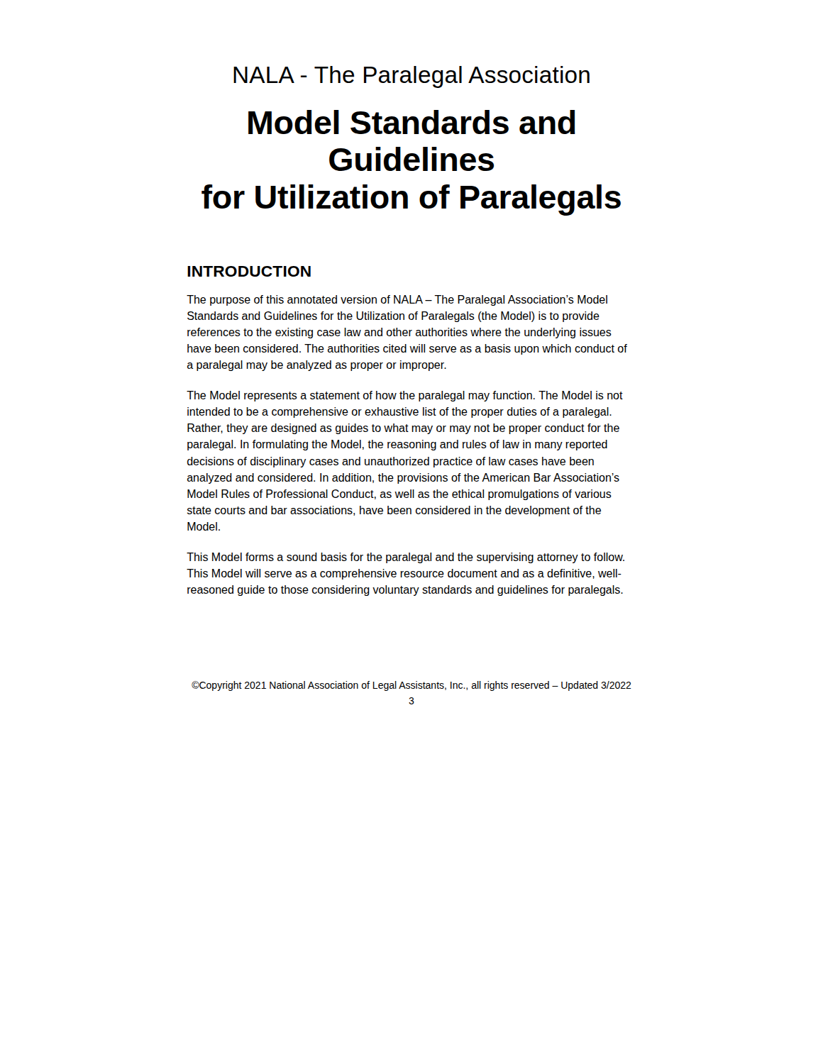NALA - The Paralegal Association
Model Standards and Guidelines
for Utilization of Paralegals
INTRODUCTION
The purpose of this annotated version of NALA – The Paralegal Association’s Model Standards and Guidelines for the Utilization of Paralegals (the Model) is to provide references to the existing case law and other authorities where the underlying issues have been considered. The authorities cited will serve as a basis upon which conduct of a paralegal may be analyzed as proper or improper.
The Model represents a statement of how the paralegal may function. The Model is not intended to be a comprehensive or exhaustive list of the proper duties of a paralegal. Rather, they are designed as guides to what may or may not be proper conduct for the paralegal. In formulating the Model, the reasoning and rules of law in many reported decisions of disciplinary cases and unauthorized practice of law cases have been analyzed and considered. In addition, the provisions of the American Bar Association’s Model Rules of Professional Conduct, as well as the ethical promulgations of various state courts and bar associations, have been considered in the development of the Model.
This Model forms a sound basis for the paralegal and the supervising attorney to follow. This Model will serve as a comprehensive resource document and as a definitive, well-reasoned guide to those considering voluntary standards and guidelines for paralegals.
©Copyright 2021 National Association of Legal Assistants, Inc., all rights reserved – Updated 3/2022
3